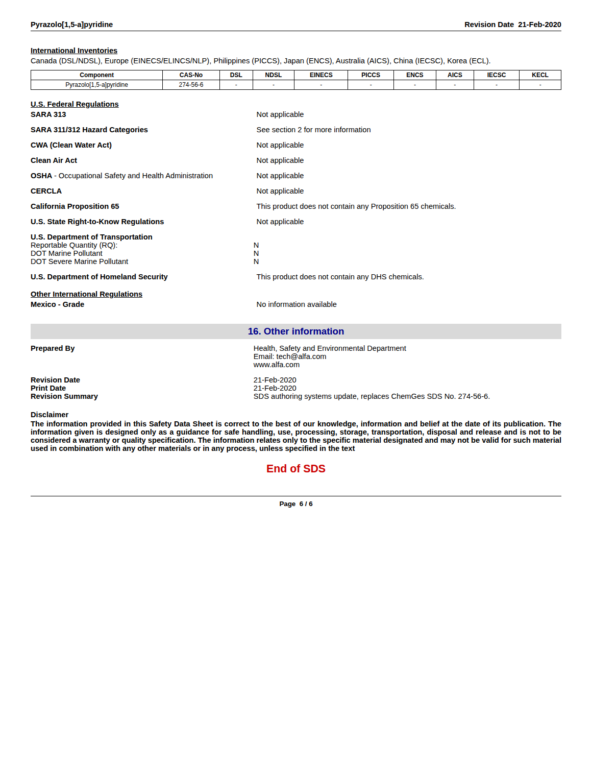Pyrazolo[1,5-a]pyridine
Revision Date 21-Feb-2020
International Inventories
Canada (DSL/NDSL), Europe (EINECS/ELINCS/NLP), Philippines (PICCS), Japan (ENCS), Australia (AICS), China (IECSC), Korea (ECL).
| Component | CAS-No | DSL | NDSL | EINECS | PICCS | ENCS | AICS | IECSC | KECL |
| --- | --- | --- | --- | --- | --- | --- | --- | --- | --- |
| Pyrazolo[1,5-a]pyridine | 274-56-6 | - | - | - | - | - | - | - | - |
U.S. Federal Regulations
SARA 313
Not applicable
SARA 311/312 Hazard Categories
See section 2 for more information
CWA (Clean Water Act)
Not applicable
Clean Air Act
Not applicable
OSHA - Occupational Safety and Health Administration
Not applicable
CERCLA
Not applicable
California Proposition 65
This product does not contain any Proposition 65 chemicals.
U.S. State Right-to-Know Regulations
Not applicable
U.S. Department of Transportation
Reportable Quantity (RQ):
N
DOT Marine Pollutant
N
DOT Severe Marine Pollutant
N
U.S. Department of Homeland Security
This product does not contain any DHS chemicals.
Other International Regulations
Mexico - Grade
No information available
16. Other information
Prepared By
Health, Safety and Environmental Department
Email: tech@alfa.com
www.alfa.com
Revision Date
21-Feb-2020
Print Date
21-Feb-2020
Revision Summary
SDS authoring systems update, replaces ChemGes SDS No. 274-56-6.
Disclaimer
The information provided in this Safety Data Sheet is correct to the best of our knowledge, information and belief at the date of its publication. The information given is designed only as a guidance for safe handling, use, processing, storage, transportation, disposal and release and is not to be considered a warranty or quality specification. The information relates only to the specific material designated and may not be valid for such material used in combination with any other materials or in any process, unless specified in the text
End of SDS
Page 6 / 6